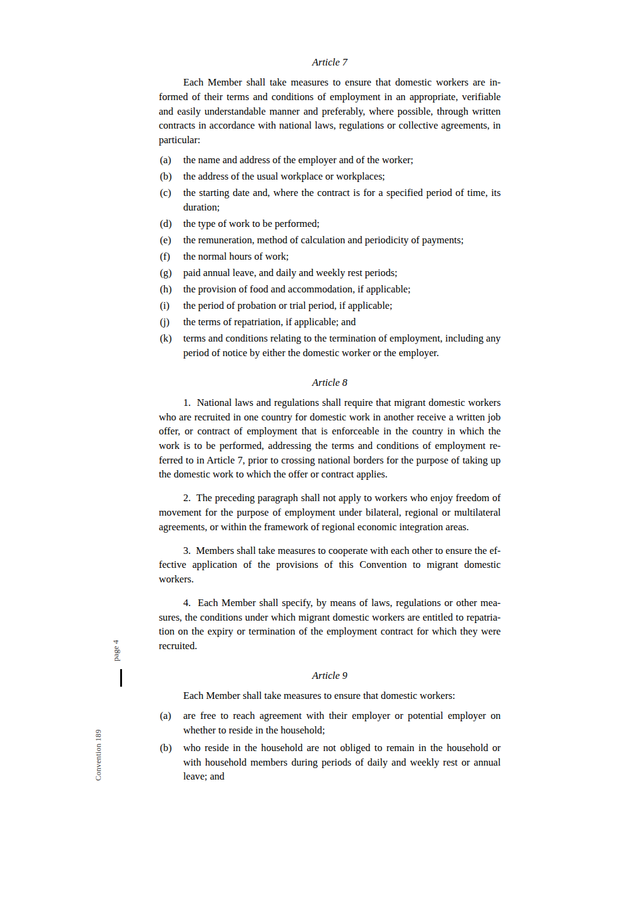page 4 Convention 189
Article 7
Each Member shall take measures to ensure that domestic workers are informed of their terms and conditions of employment in an appropriate, verifiable and easily understandable manner and preferably, where possible, through written contracts in accordance with national laws, regulations or collective agreements, in particular:
(a) the name and address of the employer and of the worker;
(b) the address of the usual workplace or workplaces;
(c) the starting date and, where the contract is for a specified period of time, its duration;
(d) the type of work to be performed;
(e) the remuneration, method of calculation and periodicity of payments;
(f) the normal hours of work;
(g) paid annual leave, and daily and weekly rest periods;
(h) the provision of food and accommodation, if applicable;
(i) the period of probation or trial period, if applicable;
(j) the terms of repatriation, if applicable; and
(k) terms and conditions relating to the termination of employment, including any period of notice by either the domestic worker or the employer.
Article 8
1. National laws and regulations shall require that migrant domestic workers who are recruited in one country for domestic work in another receive a written job offer, or contract of employment that is enforceable in the country in which the work is to be performed, addressing the terms and conditions of employment referred to in Article 7, prior to crossing national borders for the purpose of taking up the domestic work to which the offer or contract applies.
2. The preceding paragraph shall not apply to workers who enjoy freedom of movement for the purpose of employment under bilateral, regional or multilateral agreements, or within the framework of regional economic integration areas.
3. Members shall take measures to cooperate with each other to ensure the effective application of the provisions of this Convention to migrant domestic workers.
4. Each Member shall specify, by means of laws, regulations or other measures, the conditions under which migrant domestic workers are entitled to repatriation on the expiry or termination of the employment contract for which they were recruited.
Article 9
Each Member shall take measures to ensure that domestic workers:
(a) are free to reach agreement with their employer or potential employer on whether to reside in the household;
(b) who reside in the household are not obliged to remain in the household or with household members during periods of daily and weekly rest or annual leave; and